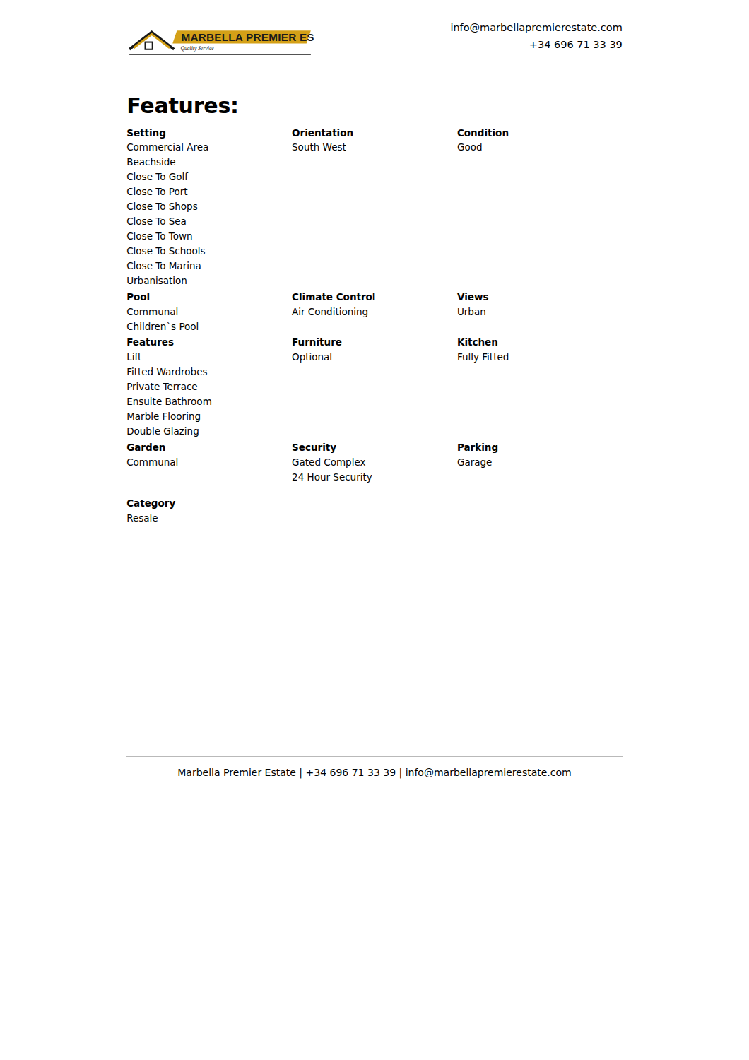MARBELLA PREMIER ESTATE Quality Service
info@marbellapremierestate.com
+34 696 71 33 39
Features:
| Setting Commercial Area Beachside Close To Golf Close To Port Close To Shops Close To Sea Close To Town Close To Schools Close To Marina Urbanisation | Orientation South West | Condition Good |
| Pool Communal Children`s Pool | Climate Control Air Conditioning | Views Urban |
| Features Lift Fitted Wardrobes Private Terrace Ensuite Bathroom Marble Flooring Double Glazing | Furniture Optional | Kitchen Fully Fitted |
| Garden Communal | Security Gated Complex 24 Hour Security | Parking Garage |
| Category Resale | | |
Marbella Premier Estate | +34 696 71 33 39 | info@marbellapremierestate.com